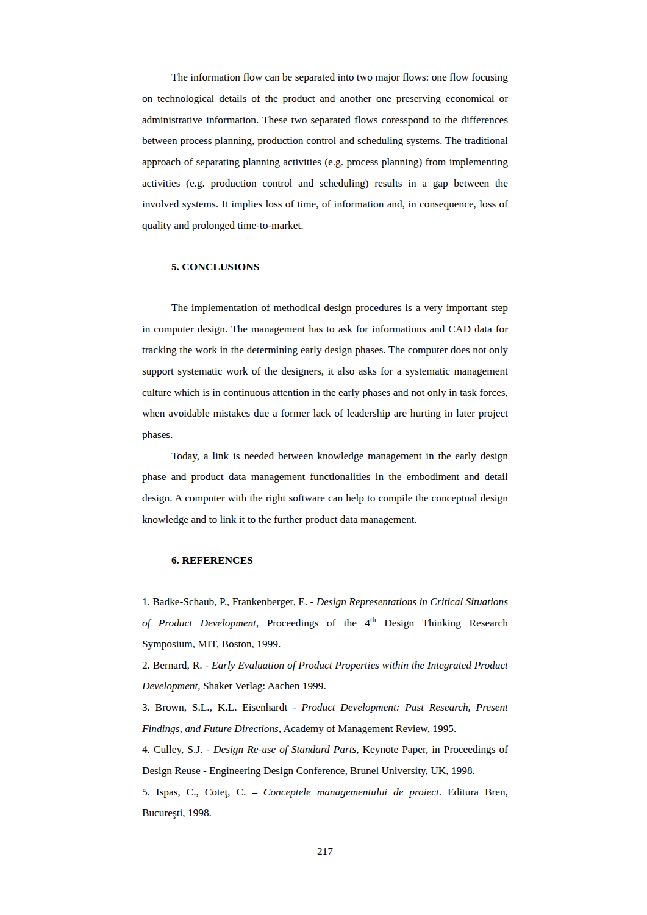The information flow can be separated into two major flows: one flow focusing on technological details of the product and another one preserving economical or administrative information. These two separated flows coresspond to the differences between process planning, production control and scheduling systems. The traditional approach of separating planning activities (e.g. process planning) from implementing activities (e.g. production control and scheduling) results in a gap between the involved systems. It implies loss of time, of information and, in consequence, loss of quality and prolonged time-to-market.
5. CONCLUSIONS
The implementation of methodical design procedures is a very important step in computer design. The management has to ask for informations and CAD data for tracking the work in the determining early design phases. The computer does not only support systematic work of the designers, it also asks for a systematic management culture which is in continuous attention in the early phases and not only in task forces, when avoidable mistakes due a former lack of leadership are hurting in later project phases.
Today, a link is needed between knowledge management in the early design phase and product data management functionalities in the embodiment and detail design. A computer with the right software can help to compile the conceptual design knowledge and to link it to the further product data management.
6. REFERENCES
1. Badke-Schaub, P., Frankenberger, E. - Design Representations in Critical Situations of Product Development, Proceedings of the 4th Design Thinking Research Symposium, MIT, Boston, 1999.
2. Bernard, R. - Early Evaluation of Product Properties within the Integrated Product Development, Shaker Verlag: Aachen 1999.
3. Brown, S.L., K.L. Eisenhardt - Product Development: Past Research, Present Findings, and Future Directions, Academy of Management Review, 1995.
4. Culley, S.J. - Design Re-use of Standard Parts, Keynote Paper, in Proceedings of Design Reuse - Engineering Design Conference, Brunel University, UK, 1998.
5. Ispas, C., Coteţ, C. – Conceptele managementului de proiect. Editura Bren, Bucureşti, 1998.
217